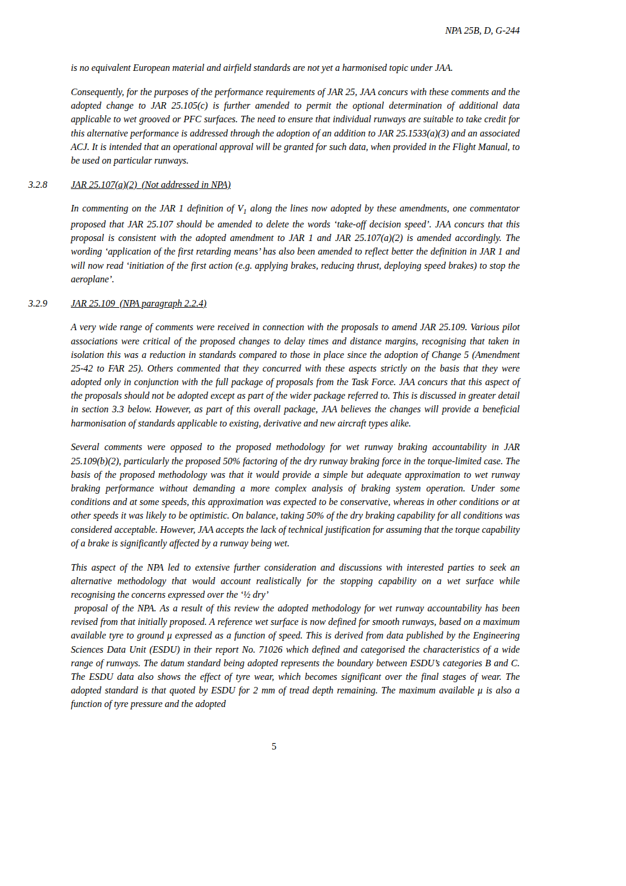NPA 25B, D, G-244
is no equivalent European material and airfield standards are not yet a harmonised topic under JAA.
Consequently, for the purposes of the performance requirements of JAR 25, JAA concurs with these comments and the adopted change to JAR 25.105(c) is further amended to permit the optional determination of additional data applicable to wet grooved or PFC surfaces. The need to ensure that individual runways are suitable to take credit for this alternative performance is addressed through the adoption of an addition to JAR 25.1533(a)(3) and an associated ACJ. It is intended that an operational approval will be granted for such data, when provided in the Flight Manual, to be used on particular runways.
3.2.8 JAR 25.107(a)(2) (Not addressed in NPA)
In commenting on the JAR 1 definition of V1 along the lines now adopted by these amendments, one commentator proposed that JAR 25.107 should be amended to delete the words ‘take-off decision speed’. JAA concurs that this proposal is consistent with the adopted amendment to JAR 1 and JAR 25.107(a)(2) is amended accordingly. The wording ‘application of the first retarding means’ has also been amended to reflect better the definition in JAR 1 and will now read ‘initiation of the first action (e.g. applying brakes, reducing thrust, deploying speed brakes) to stop the aeroplane’.
3.2.9 JAR 25.109 (NPA paragraph 2.2.4)
A very wide range of comments were received in connection with the proposals to amend JAR 25.109. Various pilot associations were critical of the proposed changes to delay times and distance margins, recognising that taken in isolation this was a reduction in standards compared to those in place since the adoption of Change 5 (Amendment 25-42 to FAR 25). Others commented that they concurred with these aspects strictly on the basis that they were adopted only in conjunction with the full package of proposals from the Task Force. JAA concurs that this aspect of the proposals should not be adopted except as part of the wider package referred to. This is discussed in greater detail in section 3.3 below. However, as part of this overall package, JAA believes the changes will provide a beneficial harmonisation of standards applicable to existing, derivative and new aircraft types alike.
Several comments were opposed to the proposed methodology for wet runway braking accountability in JAR 25.109(b)(2), particularly the proposed 50% factoring of the dry runway braking force in the torque-limited case. The basis of the proposed methodology was that it would provide a simple but adequate approximation to wet runway braking performance without demanding a more complex analysis of braking system operation. Under some conditions and at some speeds, this approximation was expected to be conservative, whereas in other conditions or at other speeds it was likely to be optimistic. On balance, taking 50% of the dry braking capability for all conditions was considered acceptable. However, JAA accepts the lack of technical justification for assuming that the torque capability of a brake is significantly affected by a runway being wet.
This aspect of the NPA led to extensive further consideration and discussions with interested parties to seek an alternative methodology that would account realistically for the stopping capability on a wet surface while recognising the concerns expressed over the ‘½ dry’
proposal of the NPA. As a result of this review the adopted methodology for wet runway accountability has been revised from that initially proposed. A reference wet surface is now defined for smooth runways, based on a maximum available tyre to ground μ expressed as a function of speed. This is derived from data published by the Engineering Sciences Data Unit (ESDU) in their report No. 71026 which defined and categorised the characteristics of a wide range of runways. The datum standard being adopted represents the boundary between ESDU’s categories B and C. The ESDU data also shows the effect of tyre wear, which becomes significant over the final stages of wear. The adopted standard is that quoted by ESDU for 2 mm of tread depth remaining. The maximum available μ is also a function of tyre pressure and the adopted
5